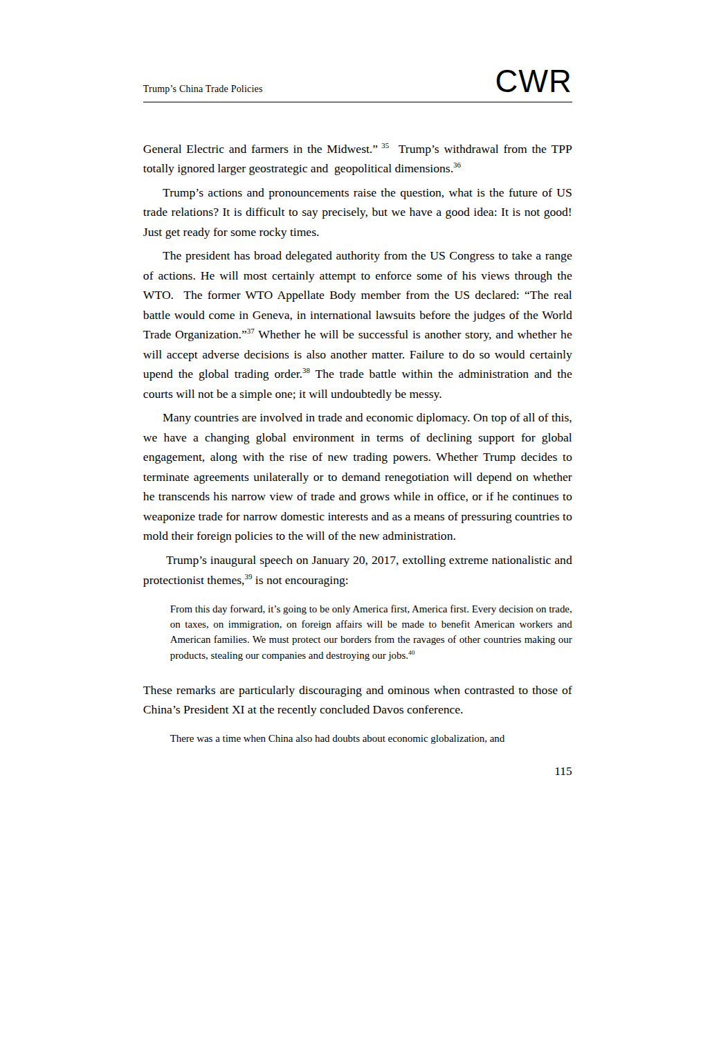Trump’s China Trade Policies
CWR
General Electric and farmers in the Midwest.” 35 Trump’s withdrawal from the TPP totally ignored larger geostrategic and geopolitical dimensions.36
Trump’s actions and pronouncements raise the question, what is the future of US trade relations? It is difficult to say precisely, but we have a good idea: It is not good! Just get ready for some rocky times.
The president has broad delegated authority from the US Congress to take a range of actions. He will most certainly attempt to enforce some of his views through the WTO. The former WTO Appellate Body member from the US declared: “The real battle would come in Geneva, in international lawsuits before the judges of the World Trade Organization.”37 Whether he will be successful is another story, and whether he will accept adverse decisions is also another matter. Failure to do so would certainly upend the global trading order.38 The trade battle within the administration and the courts will not be a simple one; it will undoubtedly be messy.
Many countries are involved in trade and economic diplomacy. On top of all of this, we have a changing global environment in terms of declining support for global engagement, along with the rise of new trading powers. Whether Trump decides to terminate agreements unilaterally or to demand renegotiation will depend on whether he transcends his narrow view of trade and grows while in office, or if he continues to weaponize trade for narrow domestic interests and as a means of pressuring countries to mold their foreign policies to the will of the new administration.
Trump’s inaugural speech on January 20, 2017, extolling extreme nationalistic and protectionist themes,39 is not encouraging:
From this day forward, it’s going to be only America first, America first. Every decision on trade, on taxes, on immigration, on foreign affairs will be made to benefit American workers and American families. We must protect our borders from the ravages of other countries making our products, stealing our companies and destroying our jobs.40
These remarks are particularly discouraging and ominous when contrasted to those of China’s President XI at the recently concluded Davos conference.
There was a time when China also had doubts about economic globalization, and
115